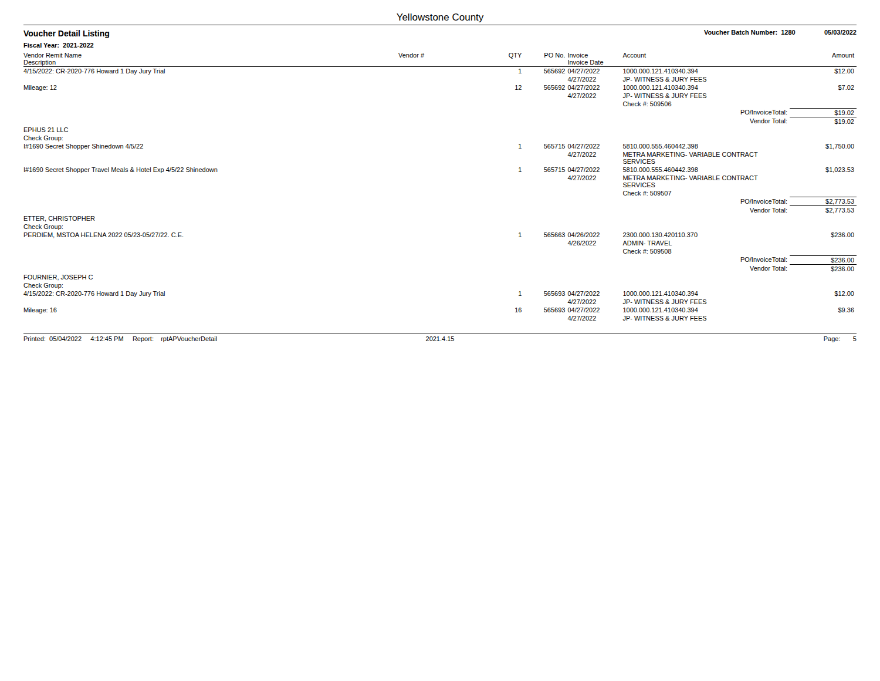Yellowstone County
Voucher Detail Listing
Voucher Batch Number: 1280 05/03/2022
Fiscal Year: 2021-2022
| Vendor Remit Name Description | Vendor # | QTY | PO No. | Invoice Invoice Date | Account | Amount |
| 4/15/2022: CR-2020-776 Howard 1 Day Jury Trial | 1 | 565692 | 04/27/2022 | 1000.000.121.410340.394 | $12.00 |
| | | | 4/27/2022 | JP- WITNESS & JURY FEES | |
| Mileage: 12 | 12 | 565692 | 04/27/2022 | 1000.000.121.410340.394 | $7.02 |
| | | | 4/27/2022 | JP- WITNESS & JURY FEES | |
| | Check #: 509506 | |
| | PO/InvoiceTotal: | $19.02 |
| | Vendor Total: | $19.02 |
| EPHUS 21 LLC |
| Check Group: |
| I#1690 Secret Shopper Shinedown 4/5/22 | 1 | 565715 | 04/27/2022 | 5810.000.555.460442.398 | $1,750.00 |
| | | | 4/27/2022 | METRA MARKETING- VARIABLE CONTRACT SERVICES | |
| I#1690 Secret Shopper Travel Meals & Hotel Exp 4/5/22 Shinedown | 1 | 565715 | 04/27/2022 | 5810.000.555.460442.398 | $1,023.53 |
| | | | 4/27/2022 | METRA MARKETING- VARIABLE CONTRACT SERVICES | |
| | Check #: 509507 | |
| | PO/InvoiceTotal: | $2,773.53 |
| | Vendor Total: | $2,773.53 |
| ETTER, CHRISTOPHER |
| Check Group: |
| PERDIEM, MSTOA HELENA 2022 05/23-05/27/22. C.E. | 1 | 565663 | 04/26/2022 | 2300.000.130.420110.370 | $236.00 |
| | | | 4/26/2022 | ADMIN- TRAVEL | |
| | Check #: 509508 | |
| | PO/InvoiceTotal: | $236.00 |
| | Vendor Total: | $236.00 |
| FOURNIER, JOSEPH C |
| Check Group: |
| 4/15/2022: CR-2020-776 Howard 1 Day Jury Trial | 1 | 565693 | 04/27/2022 | 1000.000.121.410340.394 | $12.00 |
| | | | 4/27/2022 | JP- WITNESS & JURY FEES | |
| Mileage: 16 | 16 | 565693 | 04/27/2022 | 1000.000.121.410340.394 | $9.36 |
| | | | 4/27/2022 | JP- WITNESS & JURY FEES | |
Printed: 05/04/2022 4:12:45 PM Report: rptAPVoucherDetail
2021.4.15
Page: 5